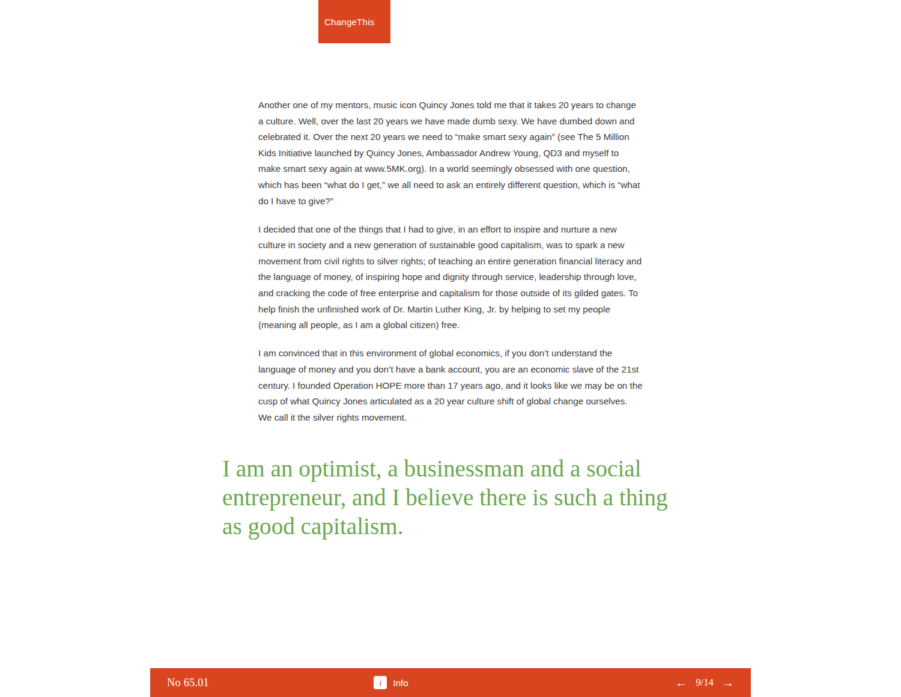ChangeThis
Another one of my mentors, music icon Quincy Jones told me that it takes 20 years to change a culture. Well, over the last 20 years we have made dumb sexy. We have dumbed down and celebrated it. Over the next 20 years we need to “make smart sexy again” (see The 5 Million Kids Initiative launched by Quincy Jones, Ambassador Andrew Young, QD3 and myself to make smart sexy again at www.5MK.org). In a world seemingly obsessed with one question, which has been “what do I get,” we all need to ask an entirely different question, which is “what do I have to give?”
I decided that one of the things that I had to give, in an effort to inspire and nurture a new culture in society and a new generation of sustainable good capitalism, was to spark a new movement from civil rights to silver rights; of teaching an entire generation financial literacy and the language of money, of inspiring hope and dignity through service, leadership through love, and cracking the code of free enterprise and capitalism for those outside of its gilded gates. To help finish the unfinished work of Dr. Martin Luther King, Jr. by helping to set my people (meaning all people, as I am a global citizen) free.
I am convinced that in this environment of global economics, if you don’t understand the language of money and you don’t have a bank account, you are an economic slave of the 21st century. I founded Operation HOPE more than 17 years ago, and it looks like we may be on the cusp of what Quincy Jones articulated as a 20 year culture shift of global change ourselves. We call it the silver rights movement.
I am an optimist, a businessman and a social entrepreneur, and I believe there is such a thing as good capitalism.
No 65.01
i Info
← 9/14 →